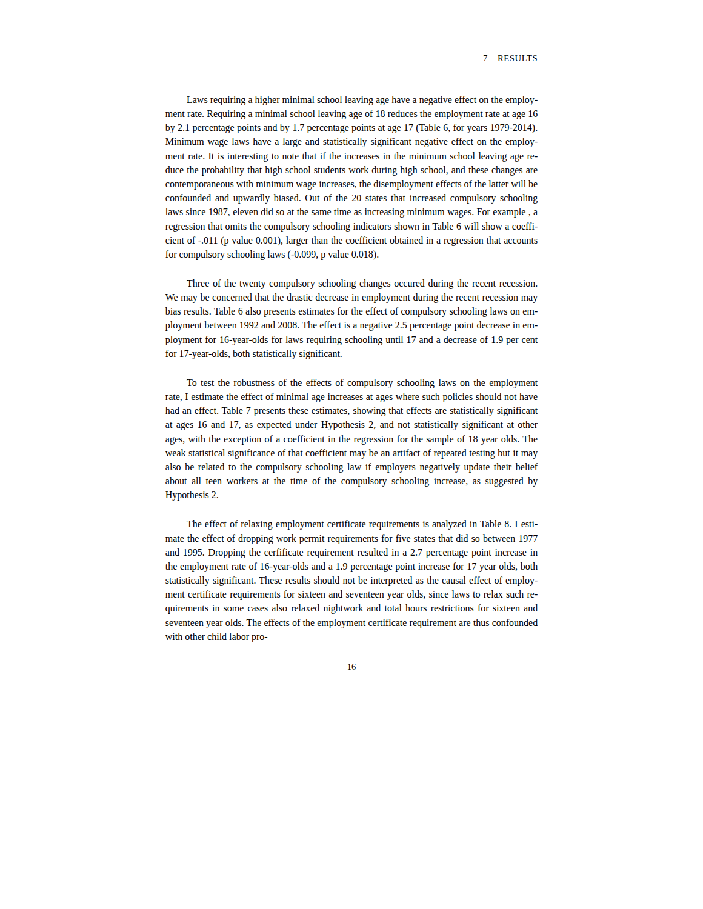7 RESULTS
Laws requiring a higher minimal school leaving age have a negative effect on the employment rate. Requiring a minimal school leaving age of 18 reduces the employment rate at age 16 by 2.1 percentage points and by 1.7 percentage points at age 17 (Table 6, for years 1979-2014). Minimum wage laws have a large and statistically significant negative effect on the employment rate. It is interesting to note that if the increases in the minimum school leaving age reduce the probability that high school students work during high school, and these changes are contemporaneous with minimum wage increases, the disemployment effects of the latter will be confounded and upwardly biased. Out of the 20 states that increased compulsory schooling laws since 1987, eleven did so at the same time as increasing minimum wages. For example , a regression that omits the compulsory schooling indicators shown in Table 6 will show a coefficient of -.011 (p value 0.001), larger than the coefficient obtained in a regression that accounts for compulsory schooling laws (-0.099, p value 0.018).
Three of the twenty compulsory schooling changes occured during the recent recession. We may be concerned that the drastic decrease in employment during the recent recession may bias results. Table 6 also presents estimates for the effect of compulsory schooling laws on employment between 1992 and 2008. The effect is a negative 2.5 percentage point decrease in employment for 16-year-olds for laws requiring schooling until 17 and a decrease of 1.9 per cent for 17-year-olds, both statistically significant.
To test the robustness of the effects of compulsory schooling laws on the employment rate, I estimate the effect of minimal age increases at ages where such policies should not have had an effect. Table 7 presents these estimates, showing that effects are statistically significant at ages 16 and 17, as expected under Hypothesis 2, and not statistically significant at other ages, with the exception of a coefficient in the regression for the sample of 18 year olds. The weak statistical significance of that coefficient may be an artifact of repeated testing but it may also be related to the compulsory schooling law if employers negatively update their belief about all teen workers at the time of the compulsory schooling increase, as suggested by Hypothesis 2.
The effect of relaxing employment certificate requirements is analyzed in Table 8. I estimate the effect of dropping work permit requirements for five states that did so between 1977 and 1995. Dropping the cerfificate requirement resulted in a 2.7 percentage point increase in the employment rate of 16-year-olds and a 1.9 percentage point increase for 17 year olds, both statistically significant. These results should not be interpreted as the causal effect of employment certificate requirements for sixteen and seventeen year olds, since laws to relax such requirements in some cases also relaxed nightwork and total hours restrictions for sixteen and seventeen year olds. The effects of the employment certificate requirement are thus confounded with other child labor pro-
16